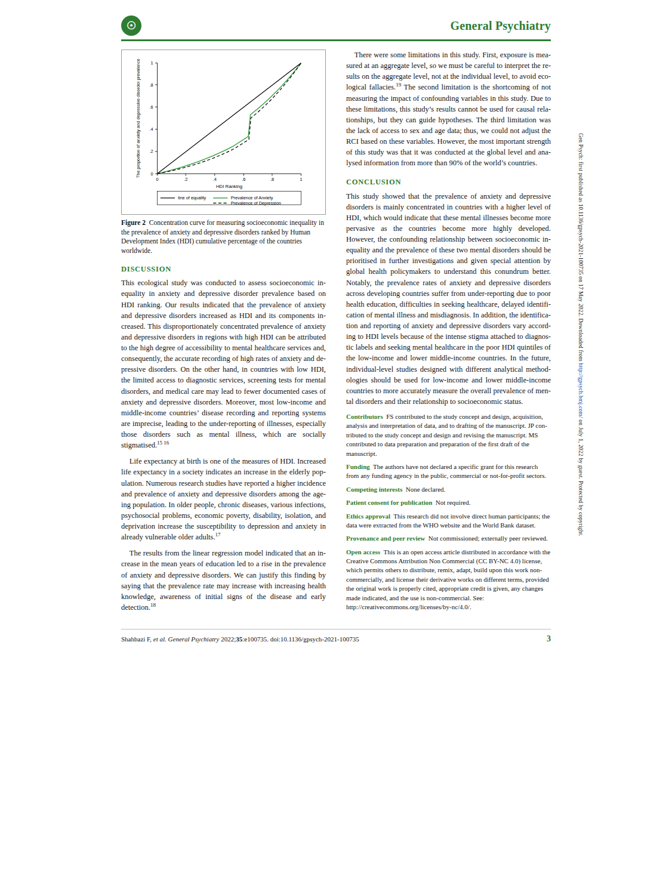Gen Psych: first published as 10.1136/gpsych-2021-100735 on 17 May 2022. Downloaded from http://gpsych.bmj.com/ on July 1, 2022 by guest. Protected by copyright.
☉
General Psychiatry
0 .2 .4 .6 .8 1 0 .2 .4 .6 .8 1 HDI Ranking The proportion of anxiety and depressive disorder prevalence line of equality Prevalence of Anxiety Prevalence of Depression
Figure 2 Concentration curve for measuring socioeconomic inequality in the prevalence of anxiety and depressive disorders ranked by Human Development Index (HDI) cumulative percentage of the countries worldwide.
Discussion
This ecological study was conducted to assess socioeconomic inequality in anxiety and depressive disorder prevalence based on HDI ranking. Our results indicated that the prevalence of anxiety and depressive disorders increased as HDI and its components increased. This disproportionately concentrated prevalence of anxiety and depressive disorders in regions with high HDI can be attributed to the high degree of accessibility to mental healthcare services and, consequently, the accurate recording of high rates of anxiety and depressive disorders. On the other hand, in countries with low HDI, the limited access to diagnostic services, screening tests for mental disorders, and medical care may lead to fewer documented cases of anxiety and depressive disorders. Moreover, most low-income and middle-income countries’ disease recording and reporting systems are imprecise, leading to the under-reporting of illnesses, especially those disorders such as mental illness, which are socially stigmatised.15 16
Life expectancy at birth is one of the measures of HDI. Increased life expectancy in a society indicates an increase in the elderly population. Numerous research studies have reported a higher incidence and prevalence of anxiety and depressive disorders among the ageing population. In older people, chronic diseases, various infections, psychosocial problems, economic poverty, disability, isolation, and deprivation increase the susceptibility to depression and anxiety in already vulnerable older adults.17
The results from the linear regression model indicated that an increase in the mean years of education led to a rise in the prevalence of anxiety and depressive disorders. We can justify this finding by saying that the prevalence rate may increase with increasing health knowledge, awareness of initial signs of the disease and early detection.18
There were some limitations in this study. First, exposure is measured at an aggregate level, so we must be careful to interpret the results on the aggregate level, not at the individual level, to avoid ecological fallacies.19 The second limitation is the shortcoming of not measuring the impact of confounding variables in this study. Due to these limitations, this study’s results cannot be used for causal relationships, but they can guide hypotheses. The third limitation was the lack of access to sex and age data; thus, we could not adjust the RCI based on these variables. However, the most important strength of this study was that it was conducted at the global level and analysed information from more than 90% of the world’s countries.
Conclusion
This study showed that the prevalence of anxiety and depressive disorders is mainly concentrated in countries with a higher level of HDI, which would indicate that these mental illnesses become more pervasive as the countries become more highly developed. However, the confounding relationship between socioeconomic inequality and the prevalence of these two mental disorders should be prioritised in further investigations and given special attention by global health policymakers to understand this conundrum better. Notably, the prevalence rates of anxiety and depressive disorders across developing countries suffer from under-reporting due to poor health education, difficulties in seeking healthcare, delayed identification of mental illness and misdiagnosis. In addition, the identification and reporting of anxiety and depressive disorders vary according to HDI levels because of the intense stigma attached to diagnostic labels and seeking mental healthcare in the poor HDI quintiles of the low-income and lower middle-income countries. In the future, individual-level studies designed with different analytical methodologies should be used for low-income and lower middle-income countries to more accurately measure the overall prevalence of mental disorders and their relationship to socioeconomic status.
Contributors FS contributed to the study concept and design, acquisition, analysis and interpretation of data, and to drafting of the manuscript. JP contributed to the study concept and design and revising the manuscript. MS contributed to data preparation and preparation of the first draft of the manuscript.
Funding The authors have not declared a specific grant for this research from any funding agency in the public, commercial or not-for-profit sectors.
Competing interests None declared.
Patient consent for publication Not required.
Ethics approval This research did not involve direct human participants; the data were extracted from the WHO website and the World Bank dataset.
Provenance and peer review Not commissioned; externally peer reviewed.
Open access This is an open access article distributed in accordance with the Creative Commons Attribution Non Commercial (CC BY-NC 4.0) license, which permits others to distribute, remix, adapt, build upon this work non-commercially, and license their derivative works on different terms, provided the original work is properly cited, appropriate credit is given, any changes made indicated, and the use is non-commercial. See: http://creativecommons.org/licenses/by-nc/4.0/.
Shahbazi F, et al. General Psychiatry 2022;35:e100735. doi:10.1136/gpsych-2021-100735
3